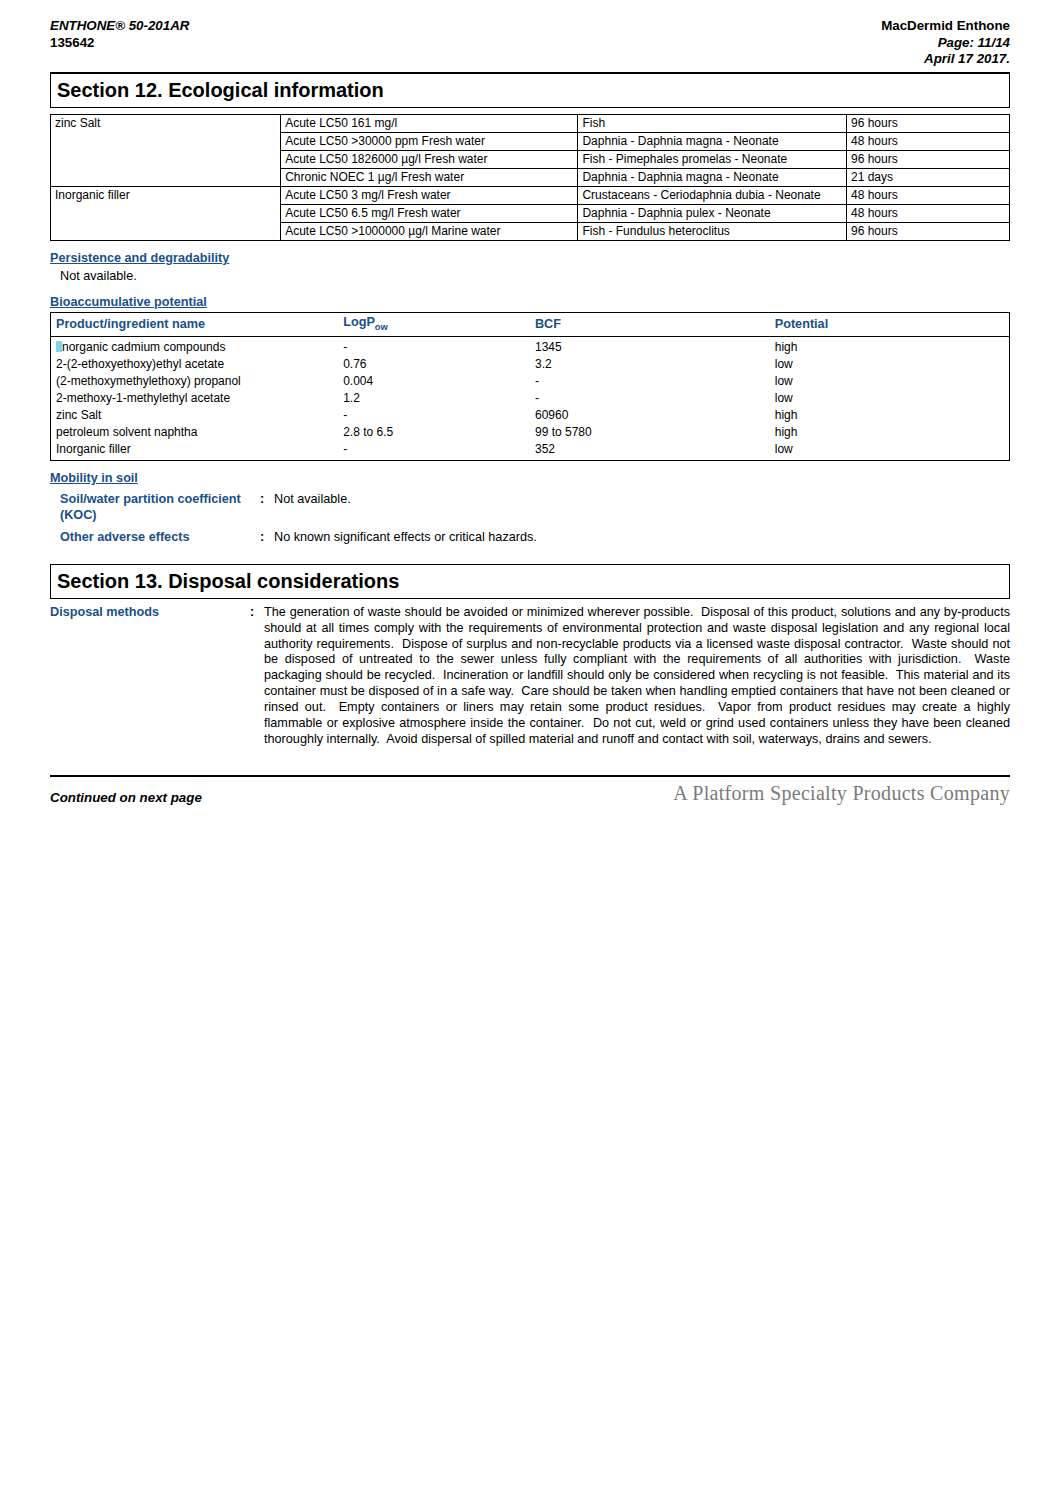ENTHONE® 50-201AR
135642
MacDermid Enthone
Page: 11/14
April 17 2017.
Section 12. Ecological information
| zinc Salt | Acute LC50 161 mg/l | Fish | 96 hours |
| Acute LC50 >30000 ppm Fresh water | Daphnia - Daphnia magna - Neonate | 48 hours |
| Acute LC50 1826000 µg/l Fresh water | Fish - Pimephales promelas - Neonate | 96 hours |
| Chronic NOEC 1 µg/l Fresh water | Daphnia - Daphnia magna - Neonate | 21 days |
| Inorganic filler | Acute LC50 3 mg/l Fresh water | Crustaceans - Ceriodaphnia dubia - Neonate | 48 hours |
| Acute LC50 6.5 mg/l Fresh water | Daphnia - Daphnia pulex - Neonate | 48 hours |
| Acute LC50 >1000000 µg/l Marine water | Fish - Fundulus heteroclitus | 96 hours |
Persistence and degradability
Not available.
Bioaccumulative potential
| Product/ingredient name | LogP ow | BCF | Potential |
| --- | --- | --- | --- |
| norganic cadmium compounds | - | 1345 | high |
| 2-(2-ethoxyethoxy)ethyl acetate | 0.76 | 3.2 | low |
| (2-methoxymethylethoxy) propanol | 0.004 | - | low |
| 2-methoxy-1-methylethyl acetate | 1.2 | - | low |
| zinc Salt | - | 60960 | high |
| petroleum solvent naphtha | 2.8 to 6.5 | 99 to 5780 | high |
| Inorganic filler | - | 352 | low |
Mobility in soil
Soil/water partition coefficient (KOC)
:
Not available.
Other adverse effects
:
No known significant effects or critical hazards.
Section 13. Disposal considerations
Disposal methods
:
The generation of waste should be avoided or minimized wherever possible. Disposal of this product, solutions and any by-products should at all times comply with the requirements of environmental protection and waste disposal legislation and any regional local authority requirements. Dispose of surplus and non-recyclable products via a licensed waste disposal contractor. Waste should not be disposed of untreated to the sewer unless fully compliant with the requirements of all authorities with jurisdiction. Waste packaging should be recycled. Incineration or landfill should only be considered when recycling is not feasible. This material and its container must be disposed of in a safe way. Care should be taken when handling emptied containers that have not been cleaned or rinsed out. Empty containers or liners may retain some product residues. Vapor from product residues may create a highly flammable or explosive atmosphere inside the container. Do not cut, weld or grind used containers unless they have been cleaned thoroughly internally. Avoid dispersal of spilled material and runoff and contact with soil, waterways, drains and sewers.
Continued on next page
A Platform Specialty Products Company